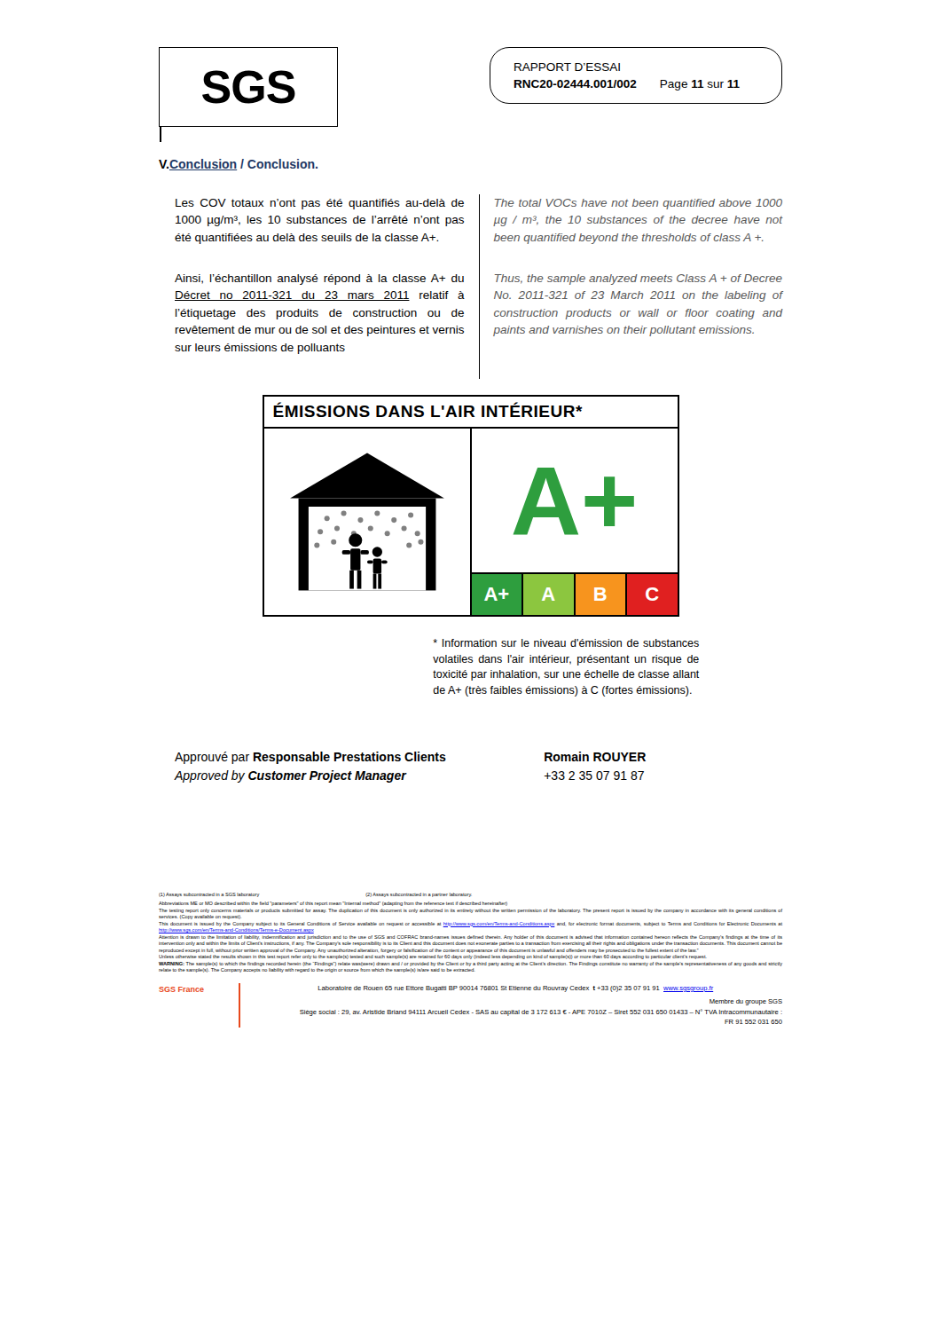SGS
RAPPORT D’ESSAI
RNC20-02444.001/002 Page 11 sur 11
V.Conclusion / Conclusion.
Les COV totaux n’ont pas été quantifiés au-delà de 1000 µg/m³, les 10 substances de l’arrêté n’ont pas été quantifiées au delà des seuils de la classe A+.
Ainsi, l’échantillon analysé répond à la classe A+ du Décret no 2011-321 du 23 mars 2011 relatif à l’étiquetage des produits de construction ou de revêtement de mur ou de sol et des peintures et vernis sur leurs émissions de polluants
The total VOCs have not been quantified above 1000 µg / m³, the 10 substances of the decree have not been quantified beyond the thresholds of class A +.
Thus, the sample analyzed meets Class A + of Decree No. 2011-321 of 23 March 2011 on the labeling of construction products or wall or floor coating and paints and varnishes on their pollutant emissions.
ÉMISSIONS DANS L'AIR INTÉRIEUR*
A+
A+
A
B
C
* Information sur le niveau d'émission de substances volatiles dans l'air intérieur, présentant un risque de toxicité par inhalation, sur une échelle de classe allant de A+ (très faibles émissions) à C (fortes émissions).
Approuvé par Responsable Prestations Clients
Approved by Customer Project Manager
Romain ROUYER
+33 2 35 07 91 87
(1) Assays subcontracted in a SGS laboratory (2) Assays subcontracted in a partner laboratory.
Abbreviations ME or MO described within the field "parameters" of this report mean "Internal method" (adapting from the reference text if described hereinafter)
The testing report only concerns materials or products submitted for assay. The duplication of this document is only authorized in its entirety without the written permission of the laboratory. The present report is issued by the company in accordance with its general conditions of services. (Copy available on request).
This document is issued by the Company subject to its General Conditions of Service available on request or accessible at http://www.sgs.com/en/Terms-and-Conditions.aspx and, for electronic format documents, subject to Terms and Conditions for Electronic Documents at http://www.sgs.com/en/Terms-and-Conditions/Terms-e-Document.aspx
Attention is drawn to the limitation of liability, indemnification and jurisdiction and to the use of SGS and COFRAC brand-names issues defined therein. Any holder of this document is advised that information contained hereon reflects the Company’s findings at the time of its intervention only and within the limits of Client’s instructions, if any. The Company’s sole responsibility is to its Client and this document does not exonerate parties to a transaction from exercising all their rights and obligations under the transaction documents. This document cannot be reproduced except in full, without prior written approval of the Company. Any unauthorized alteration, forgery or falsification of the content or appearance of this document is unlawful and offenders may be prosecuted to the fullest extent of the law.”
Unless otherwise stated the results shown in this test report refer only to the sample(s) tested and such sample(s) are retained for 60 days only (indeed less depending on kind of sample(s)) or more than 60 days according to particular client’s request.
WARNING: The sample(s) to which the findings recorded herein (the “Findings”) relate was(were) drawn and / or provided by the Client or by a third party acting at the Client’s direction. The Findings constitute no warranty of the sample’s representativeness of any goods and strictly relate to the sample(s). The Company accepts no liability with regard to the origin or source from which the sample(s) is/are said to be extracted.
SGS France
Laboratoire de Rouen 65 rue Ettore Bugatti BP 90014 76801 St Etienne du Rouvray Cedex t +33 (0)2 35 07 91 91 www.sgsgroup.fr
Membre du groupe SGS
Siège social : 29, av. Aristide Briand 94111 Arcueil Cedex - SAS au capital de 3 172 613 € - APE 7010Z – Siret 552 031 650 01433 – N° TVA Intracommunautaire :
FR 91 552 031 650